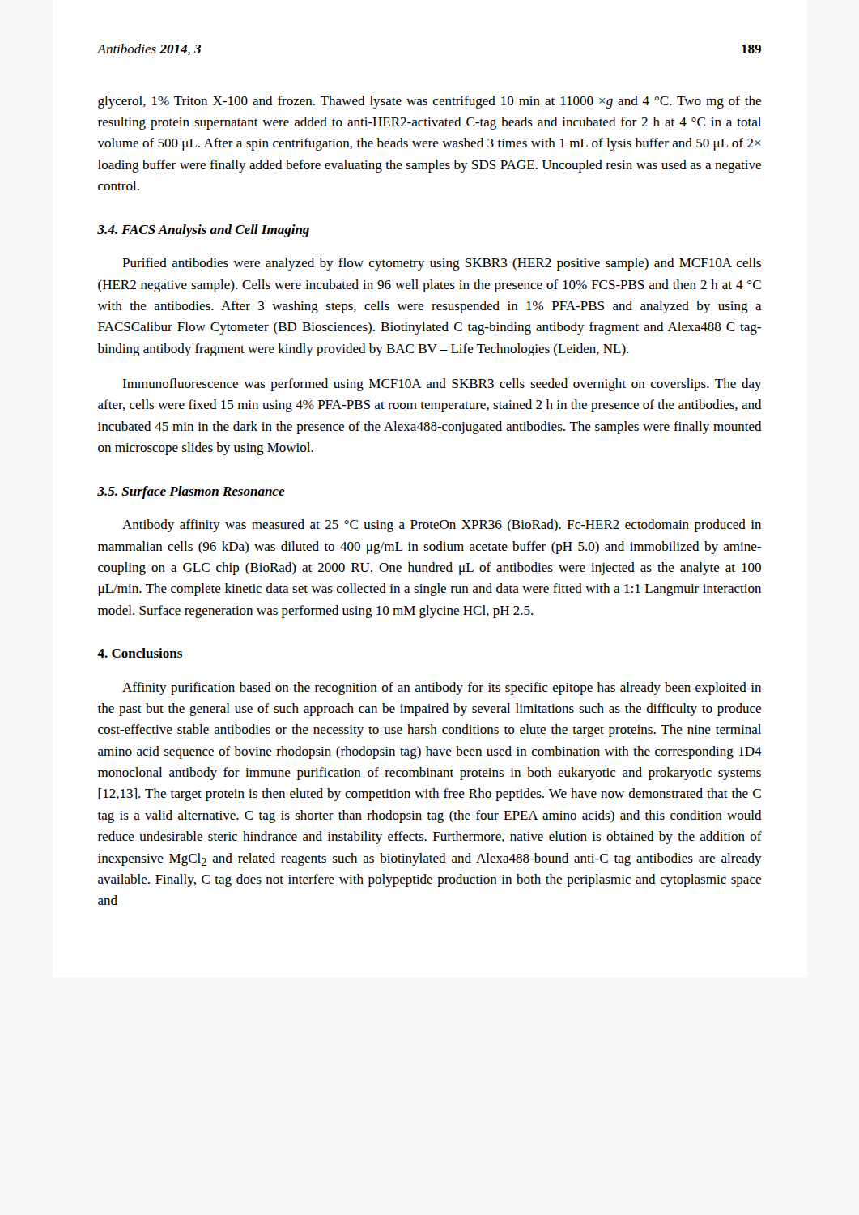Antibodies 2014, 3 189
glycerol, 1% Triton X-100 and frozen. Thawed lysate was centrifuged 10 min at 11000 ×g and 4 °C. Two mg of the resulting protein supernatant were added to anti-HER2-activated C-tag beads and incubated for 2 h at 4 °C in a total volume of 500 μL. After a spin centrifugation, the beads were washed 3 times with 1 mL of lysis buffer and 50 μL of 2× loading buffer were finally added before evaluating the samples by SDS PAGE. Uncoupled resin was used as a negative control.
3.4. FACS Analysis and Cell Imaging
Purified antibodies were analyzed by flow cytometry using SKBR3 (HER2 positive sample) and MCF10A cells (HER2 negative sample). Cells were incubated in 96 well plates in the presence of 10% FCS-PBS and then 2 h at 4 °C with the antibodies. After 3 washing steps, cells were resuspended in 1% PFA-PBS and analyzed by using a FACSCalibur Flow Cytometer (BD Biosciences). Biotinylated C tag-binding antibody fragment and Alexa488 C tag-binding antibody fragment were kindly provided by BAC BV – Life Technologies (Leiden, NL).
Immunofluorescence was performed using MCF10A and SKBR3 cells seeded overnight on coverslips. The day after, cells were fixed 15 min using 4% PFA-PBS at room temperature, stained 2 h in the presence of the antibodies, and incubated 45 min in the dark in the presence of the Alexa488-conjugated antibodies. The samples were finally mounted on microscope slides by using Mowiol.
3.5. Surface Plasmon Resonance
Antibody affinity was measured at 25 °C using a ProteOn XPR36 (BioRad). Fc-HER2 ectodomain produced in mammalian cells (96 kDa) was diluted to 400 μg/mL in sodium acetate buffer (pH 5.0) and immobilized by amine-coupling on a GLC chip (BioRad) at 2000 RU. One hundred μL of antibodies were injected as the analyte at 100 μL/min. The complete kinetic data set was collected in a single run and data were fitted with a 1:1 Langmuir interaction model. Surface regeneration was performed using 10 mM glycine HCl, pH 2.5.
4. Conclusions
Affinity purification based on the recognition of an antibody for its specific epitope has already been exploited in the past but the general use of such approach can be impaired by several limitations such as the difficulty to produce cost-effective stable antibodies or the necessity to use harsh conditions to elute the target proteins. The nine terminal amino acid sequence of bovine rhodopsin (rhodopsin tag) have been used in combination with the corresponding 1D4 monoclonal antibody for immune purification of recombinant proteins in both eukaryotic and prokaryotic systems [12,13]. The target protein is then eluted by competition with free Rho peptides. We have now demonstrated that the C tag is a valid alternative. C tag is shorter than rhodopsin tag (the four EPEA amino acids) and this condition would reduce undesirable steric hindrance and instability effects. Furthermore, native elution is obtained by the addition of inexpensive MgCl2 and related reagents such as biotinylated and Alexa488-bound anti-C tag antibodies are already available. Finally, C tag does not interfere with polypeptide production in both the periplasmic and cytoplasmic space and